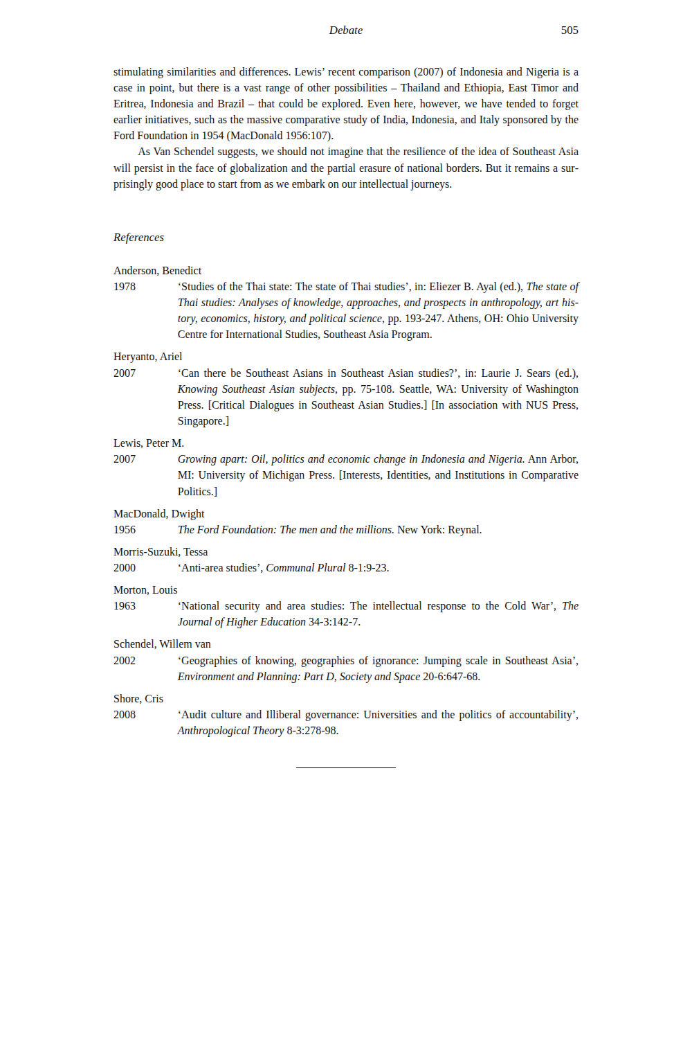Debate 505
stimulating similarities and differences. Lewis’ recent comparison (2007) of Indonesia and Nigeria is a case in point, but there is a vast range of other possibilities – Thailand and Ethiopia, East Timor and Eritrea, Indonesia and Brazil – that could be explored. Even here, however, we have tended to forget earlier initiatives, such as the massive comparative study of India, Indonesia, and Italy sponsored by the Ford Foundation in 1954 (MacDonald 1956:107).
As Van Schendel suggests, we should not imagine that the resilience of the idea of Southeast Asia will persist in the face of globalization and the partial erasure of national borders. But it remains a surprisingly good place to start from as we embark on our intellectual journeys.
References
Anderson, Benedict
1978 ‘Studies of the Thai state: The state of Thai studies’, in: Eliezer B. Ayal (ed.), The state of Thai studies: Analyses of knowledge, approaches, and prospects in anthropology, art history, economics, history, and political science, pp. 193-247. Athens, OH: Ohio University Centre for International Studies, Southeast Asia Program.
Heryanto, Ariel
2007 ‘Can there be Southeast Asians in Southeast Asian studies?’, in: Laurie J. Sears (ed.), Knowing Southeast Asian subjects, pp. 75-108. Seattle, WA: University of Washington Press. [Critical Dialogues in Southeast Asian Studies.] [In association with NUS Press, Singapore.]
Lewis, Peter M.
2007 Growing apart: Oil, politics and economic change in Indonesia and Nigeria. Ann Arbor, MI: University of Michigan Press. [Interests, Identities, and Institutions in Comparative Politics.]
MacDonald, Dwight
1956 The Ford Foundation: The men and the millions. New York: Reynal.
Morris-Suzuki, Tessa
2000 ‘Anti-area studies’, Communal Plural 8-1:9-23.
Morton, Louis
1963 ‘National security and area studies: The intellectual response to the Cold War’, The Journal of Higher Education 34-3:142-7.
Schendel, Willem van
2002 ‘Geographies of knowing, geographies of ignorance: Jumping scale in Southeast Asia’, Environment and Planning: Part D, Society and Space 20-6:647-68.
Shore, Cris
2008 ‘Audit culture and Illiberal governance: Universities and the politics of accountability’, Anthropological Theory 8-3:278-98.